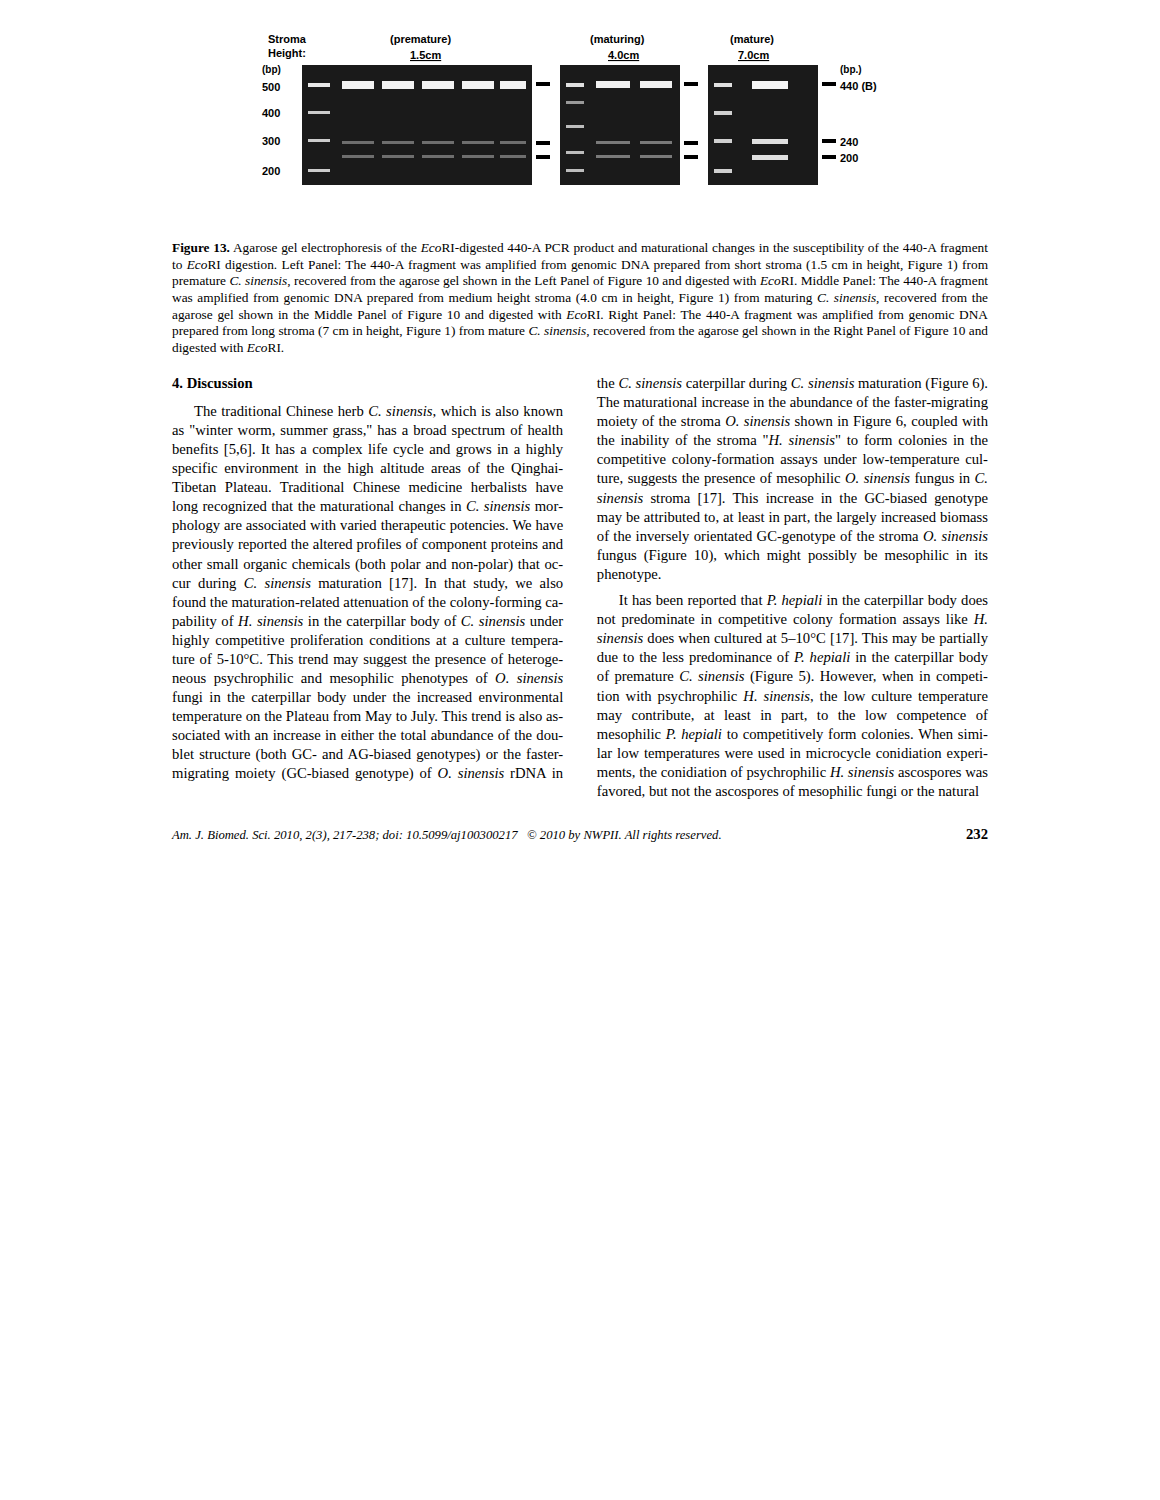Stroma Height: (premature) 1.5cm (maturing) 4.0cm (mature) 7.0cm (bp) 500 400 300 200 (bp.) 440 (B) 240 200
Figure 13. Agarose gel electrophoresis of the Eco RI-digested 440-A PCR product and maturational changes in the susceptibility of the 440-A fragment to Eco RI digestion. Left Panel: The 440-A fragment was amplified from genomic DNA prepared from short stroma (1.5 cm in height, Figure 1) from premature C. sinensis, recovered from the agarose gel shown in the Left Panel of Figure 10 and digested with Eco RI. Middle Panel: The 440-A fragment was amplified from genomic DNA prepared from medium height stroma (4.0 cm in height, Figure 1) from maturing C. sinensis, recovered from the agarose gel shown in the Middle Panel of Figure 10 and digested with Eco RI. Right Panel: The 440-A fragment was amplified from genomic DNA prepared from long stroma (7 cm in height, Figure 1) from mature C. sinensis, recovered from the agarose gel shown in the Right Panel of Figure 10 and digested with Eco RI.
4. Discussion
The traditional Chinese herb C. sinensis, which is also known as "winter worm, summer grass," has a broad spectrum of health benefits [5,6]. It has a complex life cycle and grows in a highly specific environment in the high altitude areas of the Qinghai-Tibetan Plateau. Traditional Chinese medicine herbalists have long recognized that the maturational changes in C. sinensis morphology are associated with varied therapeutic potencies. We have previously reported the altered profiles of component proteins and other small organic chemicals (both polar and non-polar) that occur during C. sinensis maturation [17]. In that study, we also found the maturation-related attenuation of the colony-forming capability of H. sinensis in the caterpillar body of C. sinensis under highly competitive proliferation conditions at a culture temperature of 5-10°C. This trend may suggest the presence of heterogeneous psychrophilic and mesophilic phenotypes of O. sinensis fungi in the caterpillar body under the increased environmental temperature on the Plateau from May to July. This trend is also associated with an increase in either the total abundance of the doublet structure (both GC- and AG-biased genotypes) or the faster-migrating moiety (GC-biased genotype) of O. sinensis rDNA in the C. sinensis caterpillar during C. sinensis maturation (Figure 6). The maturational increase in the abundance of the faster-migrating moiety of the stroma O. sinensis shown in Figure 6, coupled with the inability of the stroma "H. sinensis" to form colonies in the competitive colony-formation assays under low-temperature culture, suggests the presence of mesophilic O. sinensis fungus in C. sinensis stroma [17]. This increase in the GC-biased genotype may be attributed to, at least in part, the largely increased biomass of the inversely orientated GC-genotype of the stroma O. sinensis fungus (Figure 10), which might possibly be mesophilic in its phenotype.
It has been reported that P. hepiali in the caterpillar body does not predominate in competitive colony formation assays like H. sinensis does when cultured at 5–10°C [17]. This may be partially due to the less predominance of P. hepiali in the caterpillar body of premature C. sinensis (Figure 5). However, when in competition with psychrophilic H. sinensis, the low culture temperature may contribute, at least in part, to the low competence of mesophilic P. hepiali to competitively form colonies. When similar low temperatures were used in microcycle conidiation experiments, the conidiation of psychrophilic H. sinensis ascospores was favored, but not the ascospores of mesophilic fungi or the natural
Am. J. Biomed. Sci. 2010, 2(3), 217-238; doi: 10.5099/aj100300217 © 2010 by NWPII. All rights reserved. 232